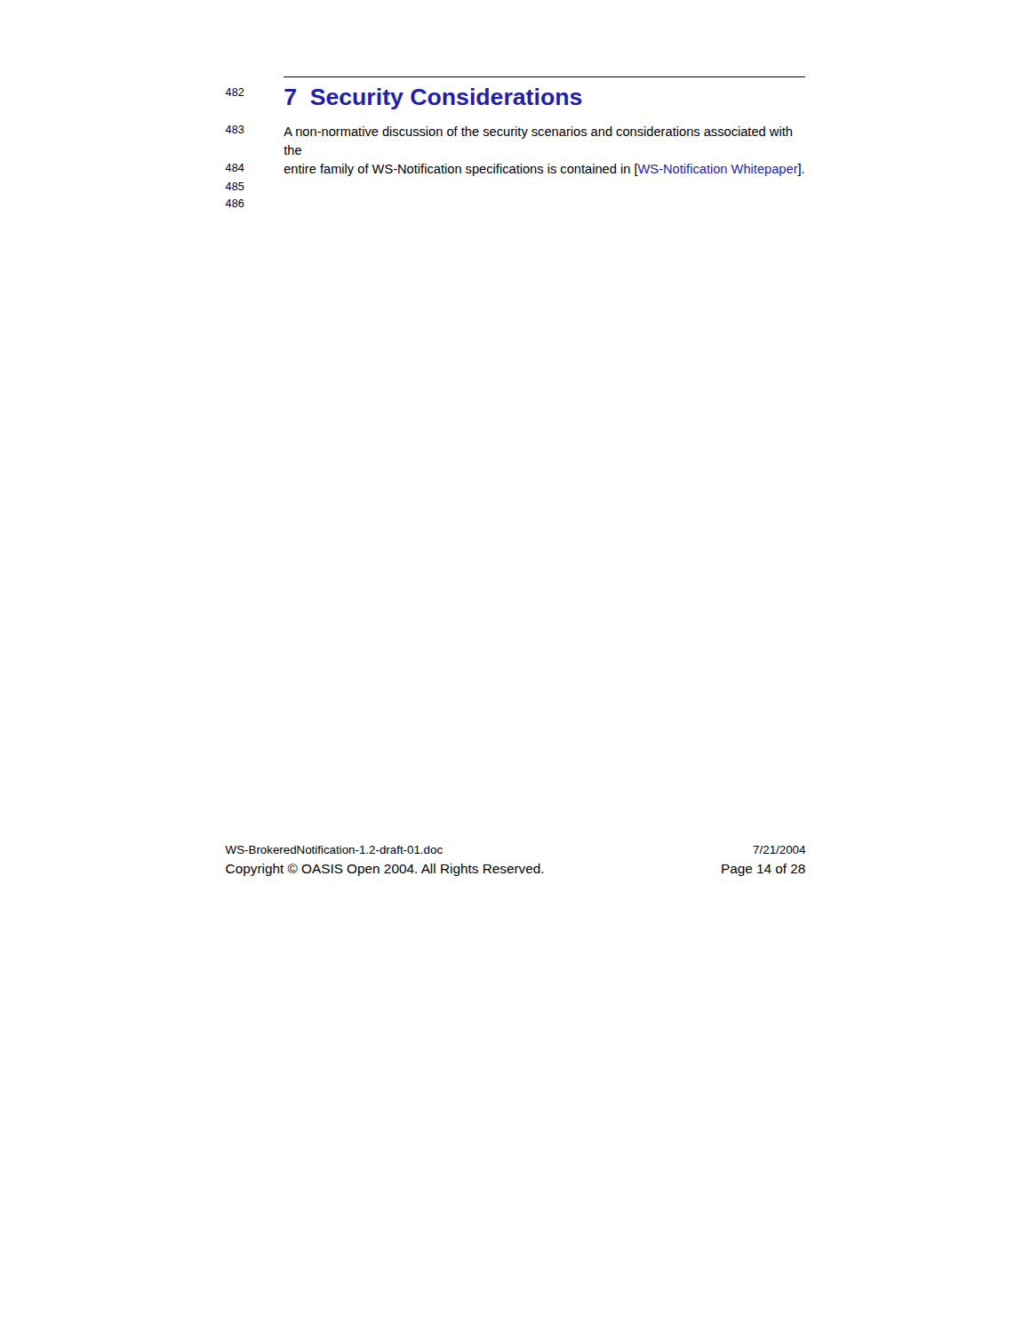482
7 Security Considerations
483
A non-normative discussion of the security scenarios and considerations associated with the
484
entire family of WS-Notification specifications is contained in [WS-Notification Whitepaper].
485
486
WS-BrokeredNotification-1.2-draft-01.doc
7/21/2004
Copyright © OASIS Open 2004. All Rights Reserved.
Page 14 of 28